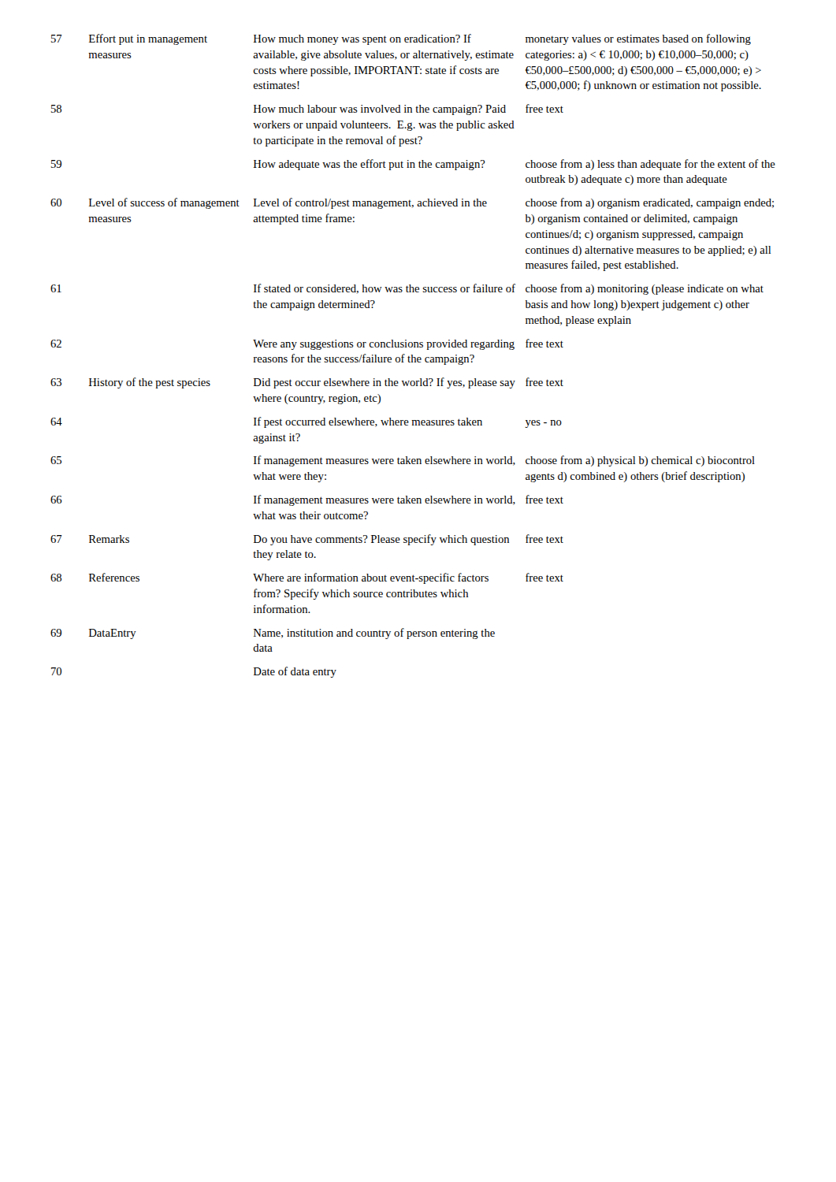| 57 | Effort put in management measures | How much money was spent on eradication? If available, give absolute values, or alternatively, estimate costs where possible, IMPORTANT: state if costs are estimates! | monetary values or estimates based on following categories: a) < € 10,000; b) €10,000–50,000; c) €50,000–£500,000; d) €500,000 – €5,000,000; e) > €5,000,000; f) unknown or estimation not possible. |
| 58 | | How much labour was involved in the campaign? Paid workers or unpaid volunteers. E.g. was the public asked to participate in the removal of pest? | free text |
| 59 | | How adequate was the effort put in the campaign? | choose from a) less than adequate for the extent of the outbreak b) adequate c) more than adequate |
| 60 | Level of success of management measures | Level of control/pest management, achieved in the attempted time frame: | choose from a) organism eradicated, campaign ended; b) organism contained or delimited, campaign continues/d; c) organism suppressed, campaign continues d) alternative measures to be applied; e) all measures failed, pest established. |
| 61 | | If stated or considered, how was the success or failure of the campaign determined? | choose from a) monitoring (please indicate on what basis and how long) b)expert judgement c) other method, please explain |
| 62 | | Were any suggestions or conclusions provided regarding reasons for the success/failure of the campaign? | free text |
| 63 | History of the pest species | Did pest occur elsewhere in the world? If yes, please say where (country, region, etc) | free text |
| 64 | | If pest occurred elsewhere, where measures taken against it? | yes - no |
| 65 | | If management measures were taken elsewhere in world, what were they: | choose from a) physical b) chemical c) biocontrol agents d) combined e) others (brief description) |
| 66 | | If management measures were taken elsewhere in world, what was their outcome? | free text |
| 67 | Remarks | Do you have comments? Please specify which question they relate to. | free text |
| 68 | References | Where are information about event-specific factors from? Specify which source contributes which information. | free text |
| 69 | DataEntry | Name, institution and country of person entering the data | |
| 70 | | Date of data entry | |